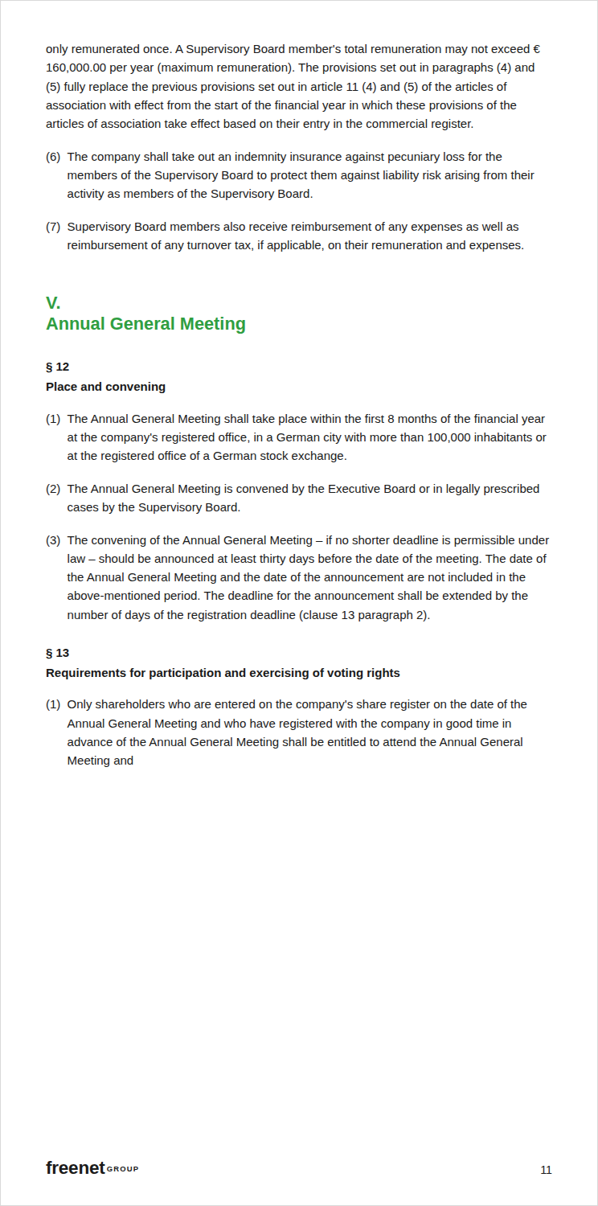only remunerated once. A Supervisory Board member's total remuneration may not exceed € 160,000.00 per year (maximum remuneration). The provisions set out in paragraphs (4) and (5) fully replace the previous provisions set out in article 11 (4) and (5) of the articles of association with effect from the start of the financial year in which these provisions of the articles of association take effect based on their entry in the commercial register.
(6) The company shall take out an indemnity insurance against pecuniary loss for the members of the Supervisory Board to protect them against liability risk arising from their activity as members of the Supervisory Board.
(7) Supervisory Board members also receive reimbursement of any expenses as well as reimbursement of any turnover tax, if applicable, on their remuneration and expenses.
V.
Annual General Meeting
§ 12
Place and convening
(1) The Annual General Meeting shall take place within the first 8 months of the financial year at the company's registered office, in a German city with more than 100,000 inhabitants or at the registered office of a German stock exchange.
(2) The Annual General Meeting is convened by the Executive Board or in legally prescribed cases by the Supervisory Board.
(3) The convening of the Annual General Meeting – if no shorter deadline is permissible under law – should be announced at least thirty days before the date of the meeting. The date of the Annual General Meeting and the date of the announcement are not included in the above-mentioned period. The deadline for the announcement shall be extended by the number of days of the registration deadline (clause 13 paragraph 2).
§ 13
Requirements for participation and exercising of voting rights
(1) Only shareholders who are entered on the company's share register on the date of the Annual General Meeting and who have registered with the company in good time in advance of the Annual General Meeting shall be entitled to attend the Annual General Meeting and
freenetGROUP
11